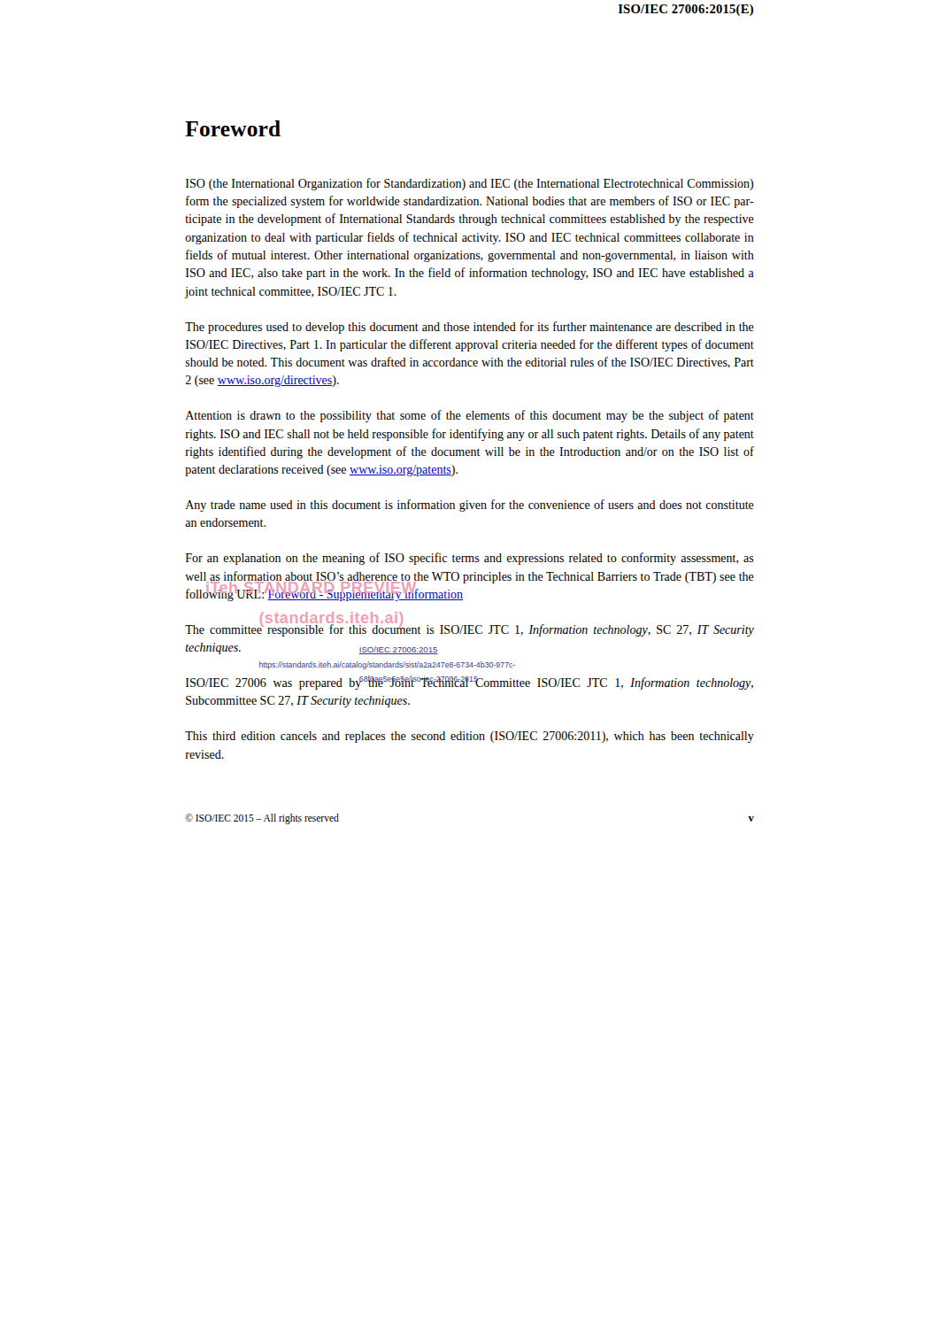ISO/IEC 27006:2015(E)
Foreword
ISO (the International Organization for Standardization) and IEC (the International Electrotechnical Commission) form the specialized system for worldwide standardization. National bodies that are members of ISO or IEC participate in the development of International Standards through technical committees established by the respective organization to deal with particular fields of technical activity. ISO and IEC technical committees collaborate in fields of mutual interest. Other international organizations, governmental and non-governmental, in liaison with ISO and IEC, also take part in the work. In the field of information technology, ISO and IEC have established a joint technical committee, ISO/IEC JTC 1.
The procedures used to develop this document and those intended for its further maintenance are described in the ISO/IEC Directives, Part 1. In particular the different approval criteria needed for the different types of document should be noted. This document was drafted in accordance with the editorial rules of the ISO/IEC Directives, Part 2 (see www.iso.org/directives).
Attention is drawn to the possibility that some of the elements of this document may be the subject of patent rights. ISO and IEC shall not be held responsible for identifying any or all such patent rights. Details of any patent rights identified during the development of the document will be in the Introduction and/or on the ISO list of patent declarations received (see www.iso.org/patents).
Any trade name used in this document is information given for the convenience of users and does not constitute an endorsement.
For an explanation on the meaning of ISO specific terms and expressions related to conformity assessment, as well as information about ISO’s adherence to the WTO principles in the Technical Barriers to Trade (TBT) see the following URL: Foreword - Supplementary information
iTeh STANDARD PREVIEW
(standards.iteh.ai)
ISO/IEC 27006:2015
https://standards.iteh.ai/catalog/standards/sist/a2a247e8-6734-4b30-977c-
68f0ae5e5e5e/iso-iec-27006-2015
The committee responsible for this document is ISO/IEC JTC 1, Information technology, SC 27, IT Security techniques.
ISO/IEC 27006 was prepared by the Joint Technical Committee ISO/IEC JTC 1, Information technology, Subcommittee SC 27, IT Security techniques.
This third edition cancels and replaces the second edition (ISO/IEC 27006:2011), which has been technically revised.
© ISO/IEC 2015 – All rights reserved
v